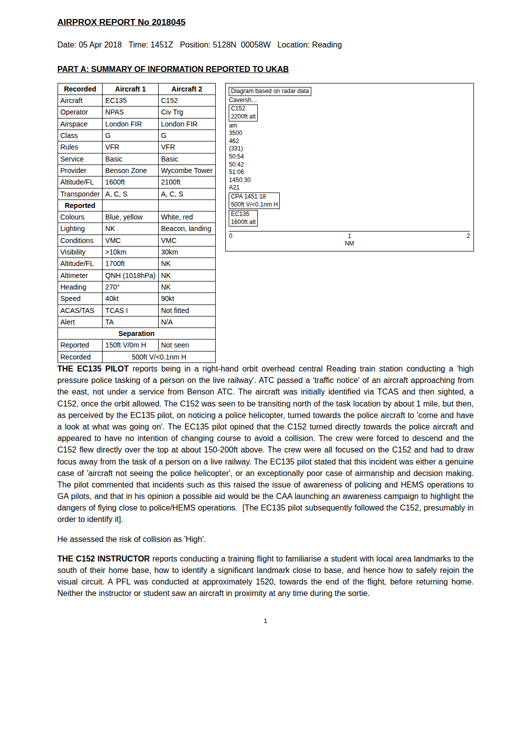AIRPROX REPORT No 2018045
Date: 05 Apr 2018 Time: 1451Z Position: 5128N 00058W Location: Reading
PART A: SUMMARY OF INFORMATION REPORTED TO UKAB
| Recorded | Aircraft 1 | Aircraft 2 |
| --- | --- | --- |
| Aircraft | EC135 | C152 |
| Operator | NPAS | Civ Trg |
| Airspace | London FIR | London FIR |
| Class | G | G |
| Rules | VFR | VFR |
| Service | Basic | Basic |
| Provider | Benson Zone | Wycombe Tower |
| Altitude/FL | 1600ft | 2100ft |
| Transponder | A, C, S | A, C, S |
| Reported | | |
| Colours | Blue, yellow | White, red |
| Lighting | NK | Beacon, landing |
| Conditions | VMC | VMC |
| Visibility | >10km | 30km |
| Altitude/FL | 1700ft | NK |
| Altimeter | QNH (1018hPa) | NK |
| Heading | 270° | NK |
| Speed | 40kt | 90kt |
| ACAS/TAS | TCAS I | Not fitted |
| Alert | TA | N/A |
| Separation |
| Reported | 150ft V/0m H | Not seen |
| Recorded | 500ft V/<0.1nm H |
Diagram based on radar data Caversh… C152
2200ft alt am 3500 462 (331) 50:54 50:42 51:06 1450:30 A21 CPA 1451:18
500ft V/<0.1nm H EC135
1600ft alt
012
NM
THE EC135 PILOT reports being in a right-hand orbit overhead central Reading train station conducting a 'high pressure police tasking of a person on the live railway'. ATC passed a 'traffic notice' of an aircraft approaching from the east, not under a service from Benson ATC. The aircraft was initially identified via TCAS and then sighted, a C152, once the orbit allowed. The C152 was seen to be transiting north of the task location by about 1 mile, but then, as perceived by the EC135 pilot, on noticing a police helicopter, turned towards the police aircraft to 'come and have a look at what was going on'. The EC135 pilot opined that the C152 turned directly towards the police aircraft and appeared to have no intention of changing course to avoid a collision. The crew were forced to descend and the C152 flew directly over the top at about 150-200ft above. The crew were all focused on the C152 and had to draw focus away from the task of a person on a live railway. The EC135 pilot stated that this incident was either a genuine case of 'aircraft not seeing the police helicopter', or an exceptionally poor case of airmanship and decision making. The pilot commented that incidents such as this raised the issue of awareness of policing and HEMS operations to GA pilots, and that in his opinion a possible aid would be the CAA launching an awareness campaign to highlight the dangers of flying close to police/HEMS operations. [The EC135 pilot subsequently followed the C152, presumably in order to identify it].
He assessed the risk of collision as 'High'.
THE C152 INSTRUCTOR reports conducting a training flight to familiarise a student with local area landmarks to the south of their home base, how to identify a significant landmark close to base, and hence how to safely rejoin the visual circuit. A PFL was conducted at approximately 1520, towards the end of the flight, before returning home. Neither the instructor or student saw an aircraft in proximity at any time during the sortie.
1